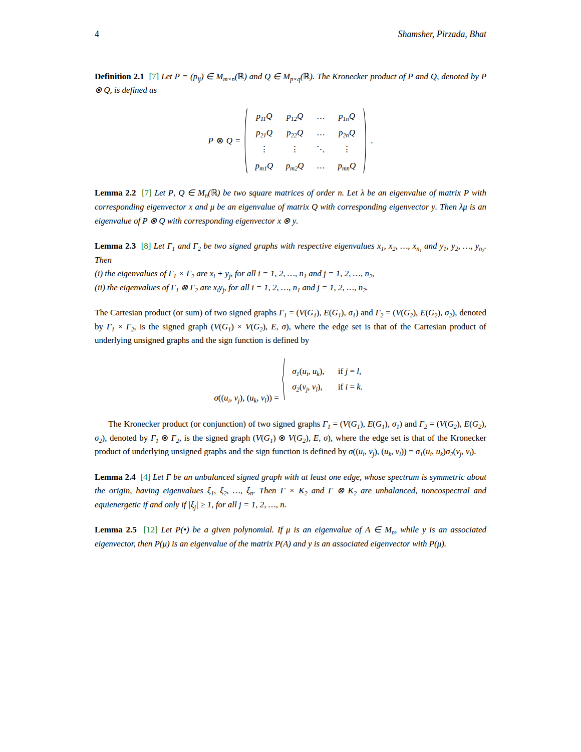4 Shamsher, Pirzada, Bhat
Definition 2.1 [7] Let P = (pij) ∈ Mm×n(ℝ) and Q ∈ Mp×q(ℝ). The Kronecker product of P and Q, denoted by P ⊗ Q, is defined as
P ⊗ Q =
| p 11 Q | p 12 Q | … | p 1n Q |
| p 21 Q | p 22 Q | … | p 2n Q |
| ⋮ | ⋮ | ⋱ | ⋮ |
| p m1 Q | p m2 Q | … | p mn Q |
.
Lemma 2.2 [7] Let P, Q ∈ Mn(ℝ) be two square matrices of order n. Let λ be an eigenvalue of matrix P with corresponding eigenvector x and μ be an eigenvalue of matrix Q with corresponding eigenvector y. Then λμ is an eigenvalue of P ⊗ Q with corresponding eigenvector x ⊗ y.
Lemma 2.3 [8] Let Γ1 and Γ2 be two signed graphs with respective eigenvalues x1, x2, …, xn1 and y1, y2, …, yn2. Then
(i) the eigenvalues of Γ1 × Γ2 are xi + yj, for all i = 1, 2, …, n1 and j = 1, 2, …, n2,
(ii) the eigenvalues of Γ1 ⊗ Γ2 are xiyj, for all i = 1, 2, …, n1 and j = 1, 2, …, n2.
The Cartesian product (or sum) of two signed graphs Γ1 = (V(G1), E(G1), σ1) and Γ2 = (V(G2), E(G2), σ2), denoted by Γ1 × Γ2, is the signed graph (V(G1) × V(G2), E, σ), where the edge set is that of the Cartesian product of underlying unsigned graphs and the sign function is defined by
σ((ui, vj), (uk, vl)) =
| σ 1 ( u i , u k ), | if j = l , |
| σ 2 ( v j , v l ), | if i = k . |
The Kronecker product (or conjunction) of two signed graphs Γ1 = (V(G1), E(G1), σ1) and Γ2 = (V(G2), E(G2), σ2), denoted by Γ1 ⊗ Γ2, is the signed graph (V(G1) ⊗ V(G2), E, σ), where the edge set is that of the Kronecker product of underlying unsigned graphs and the sign function is defined by σ((ui, vj), (uk, vl)) = σ1(ui, uk)σ2(vj, vl).
Lemma 2.4 [4] Let Γ be an unbalanced signed graph with at least one edge, whose spectrum is symmetric about the origin, having eigenvalues ξ1, ξ2, …, ξn. Then Γ × K2 and Γ ⊗ K2 are unbalanced, noncospectral and equienergetic if and only if |ξj| ≥ 1, for all j = 1, 2, …, n.
Lemma 2.5 [12] Let P(•) be a given polynomial. If μ is an eigenvalue of A ∈ Mn, while y is an associated eigenvector, then P(μ) is an eigenvalue of the matrix P(A) and y is an associated eigenvector with P(μ).